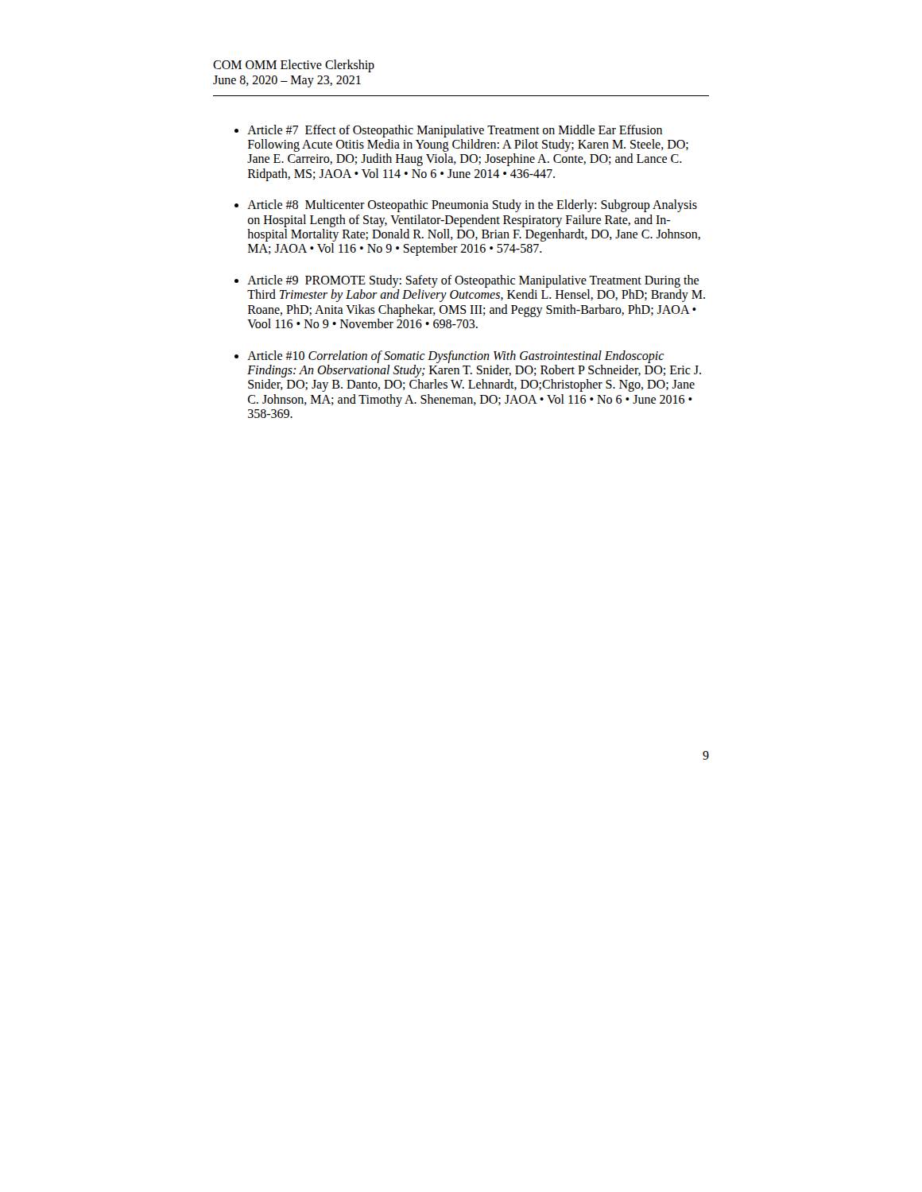COM OMM Elective Clerkship
June 8, 2020 – May 23, 2021
Article #7 Effect of Osteopathic Manipulative Treatment on Middle Ear Effusion Following Acute Otitis Media in Young Children: A Pilot Study; Karen M. Steele, DO; Jane E. Carreiro, DO; Judith Haug Viola, DO; Josephine A. Conte, DO; and Lance C. Ridpath, MS; JAOA • Vol 114 • No 6 • June 2014 • 436-447.
Article #8 Multicenter Osteopathic Pneumonia Study in the Elderly: Subgroup Analysis on Hospital Length of Stay, Ventilator-Dependent Respiratory Failure Rate, and In-hospital Mortality Rate; Donald R. Noll, DO, Brian F. Degenhardt, DO, Jane C. Johnson, MA; JAOA • Vol 116 • No 9 • September 2016 • 574-587.
Article #9 PROMOTE Study: Safety of Osteopathic Manipulative Treatment During the Third Trimester by Labor and Delivery Outcomes, Kendi L. Hensel, DO, PhD; Brandy M. Roane, PhD; Anita Vikas Chaphekar, OMS III; and Peggy Smith-Barbaro, PhD; JAOA • Vool 116 • No 9 • November 2016 • 698-703.
Article #10 Correlation of Somatic Dysfunction With Gastrointestinal Endoscopic Findings: An Observational Study; Karen T. Snider, DO; Robert P Schneider, DO; Eric J. Snider, DO; Jay B. Danto, DO; Charles W. Lehnardt, DO;Christopher S. Ngo, DO; Jane C. Johnson, MA; and Timothy A. Sheneman, DO; JAOA • Vol 116 • No 6 • June 2016 • 358-369.
9